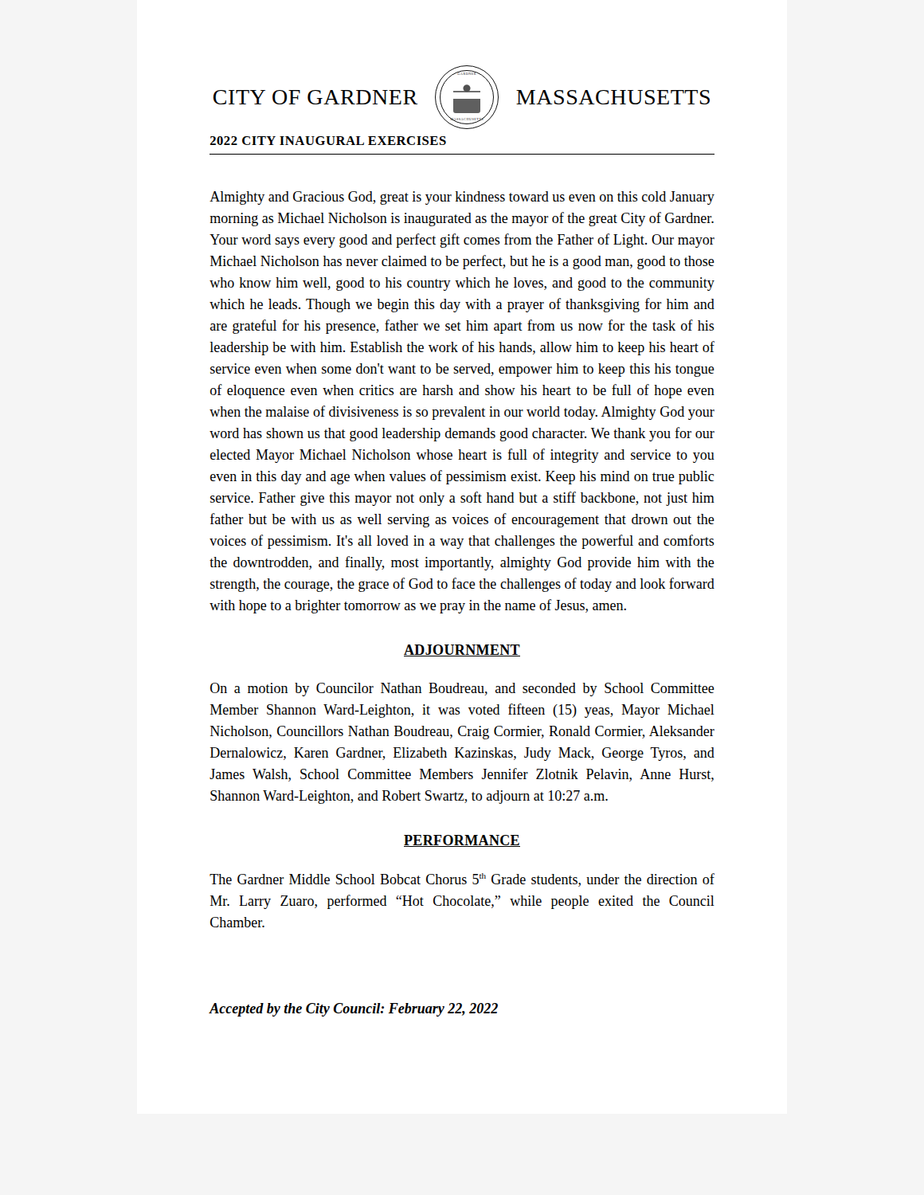City of Gardner
GARDNER
MASSACHUSETTS
Massachusetts
2022 City Inaugural Exercises
Almighty and Gracious God, great is your kindness toward us even on this cold January morning as Michael Nicholson is inaugurated as the mayor of the great City of Gardner. Your word says every good and perfect gift comes from the Father of Light. Our mayor Michael Nicholson has never claimed to be perfect, but he is a good man, good to those who know him well, good to his country which he loves, and good to the community which he leads. Though we begin this day with a prayer of thanksgiving for him and are grateful for his presence, father we set him apart from us now for the task of his leadership be with him. Establish the work of his hands, allow him to keep his heart of service even when some don't want to be served, empower him to keep this his tongue of eloquence even when critics are harsh and show his heart to be full of hope even when the malaise of divisiveness is so prevalent in our world today. Almighty God your word has shown us that good leadership demands good character. We thank you for our elected Mayor Michael Nicholson whose heart is full of integrity and service to you even in this day and age when values of pessimism exist. Keep his mind on true public service. Father give this mayor not only a soft hand but a stiff backbone, not just him father but be with us as well serving as voices of encouragement that drown out the voices of pessimism. It's all loved in a way that challenges the powerful and comforts the downtrodden, and finally, most importantly, almighty God provide him with the strength, the courage, the grace of God to face the challenges of today and look forward with hope to a brighter tomorrow as we pray in the name of Jesus, amen.
Adjournment
On a motion by Councilor Nathan Boudreau, and seconded by School Committee Member Shannon Ward-Leighton, it was voted fifteen (15) yeas, Mayor Michael Nicholson, Councillors Nathan Boudreau, Craig Cormier, Ronald Cormier, Aleksander Dernalowicz, Karen Gardner, Elizabeth Kazinskas, Judy Mack, George Tyros, and James Walsh, School Committee Members Jennifer Zlotnik Pelavin, Anne Hurst, Shannon Ward-Leighton, and Robert Swartz, to adjourn at 10:27 a.m.
Performance
The Gardner Middle School Bobcat Chorus 5th Grade students, under the direction of Mr. Larry Zuaro, performed “Hot Chocolate,” while people exited the Council Chamber.
Accepted by the City Council: February 22, 2022